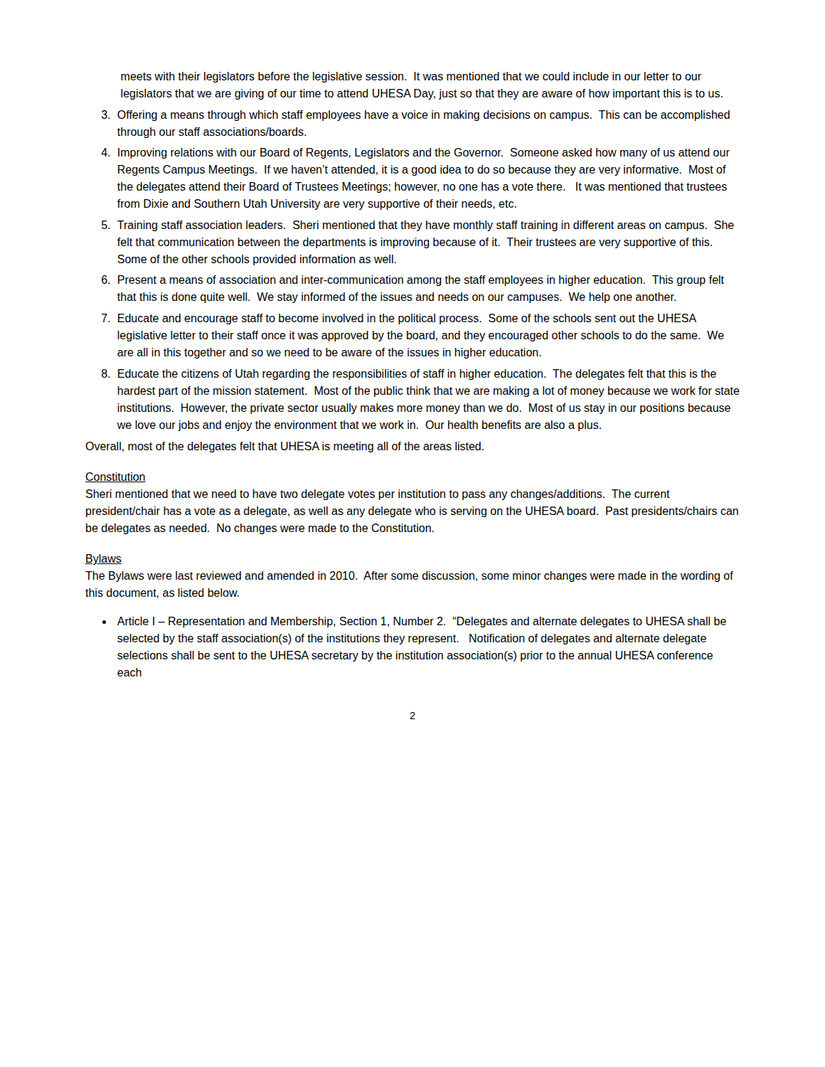meets with their legislators before the legislative session. It was mentioned that we could include in our letter to our legislators that we are giving of our time to attend UHESA Day, just so that they are aware of how important this is to us.
Offering a means through which staff employees have a voice in making decisions on campus. This can be accomplished through our staff associations/boards.
Improving relations with our Board of Regents, Legislators and the Governor. Someone asked how many of us attend our Regents Campus Meetings. If we haven’t attended, it is a good idea to do so because they are very informative. Most of the delegates attend their Board of Trustees Meetings; however, no one has a vote there. It was mentioned that trustees from Dixie and Southern Utah University are very supportive of their needs, etc.
Training staff association leaders. Sheri mentioned that they have monthly staff training in different areas on campus. She felt that communication between the departments is improving because of it. Their trustees are very supportive of this. Some of the other schools provided information as well.
Present a means of association and inter-communication among the staff employees in higher education. This group felt that this is done quite well. We stay informed of the issues and needs on our campuses. We help one another.
Educate and encourage staff to become involved in the political process. Some of the schools sent out the UHESA legislative letter to their staff once it was approved by the board, and they encouraged other schools to do the same. We are all in this together and so we need to be aware of the issues in higher education.
Educate the citizens of Utah regarding the responsibilities of staff in higher education. The delegates felt that this is the hardest part of the mission statement. Most of the public think that we are making a lot of money because we work for state institutions. However, the private sector usually makes more money than we do. Most of us stay in our positions because we love our jobs and enjoy the environment that we work in. Our health benefits are also a plus.
Overall, most of the delegates felt that UHESA is meeting all of the areas listed.
Constitution
Sheri mentioned that we need to have two delegate votes per institution to pass any changes/additions. The current president/chair has a vote as a delegate, as well as any delegate who is serving on the UHESA board. Past presidents/chairs can be delegates as needed. No changes were made to the Constitution.
Bylaws
The Bylaws were last reviewed and amended in 2010. After some discussion, some minor changes were made in the wording of this document, as listed below.
Article I – Representation and Membership, Section 1, Number 2. “Delegates and alternate delegates to UHESA shall be selected by the staff association(s) of the institutions they represent. Notification of delegates and alternate delegate selections shall be sent to the UHESA secretary by the institution association(s) prior to the annual UHESA conference each
2